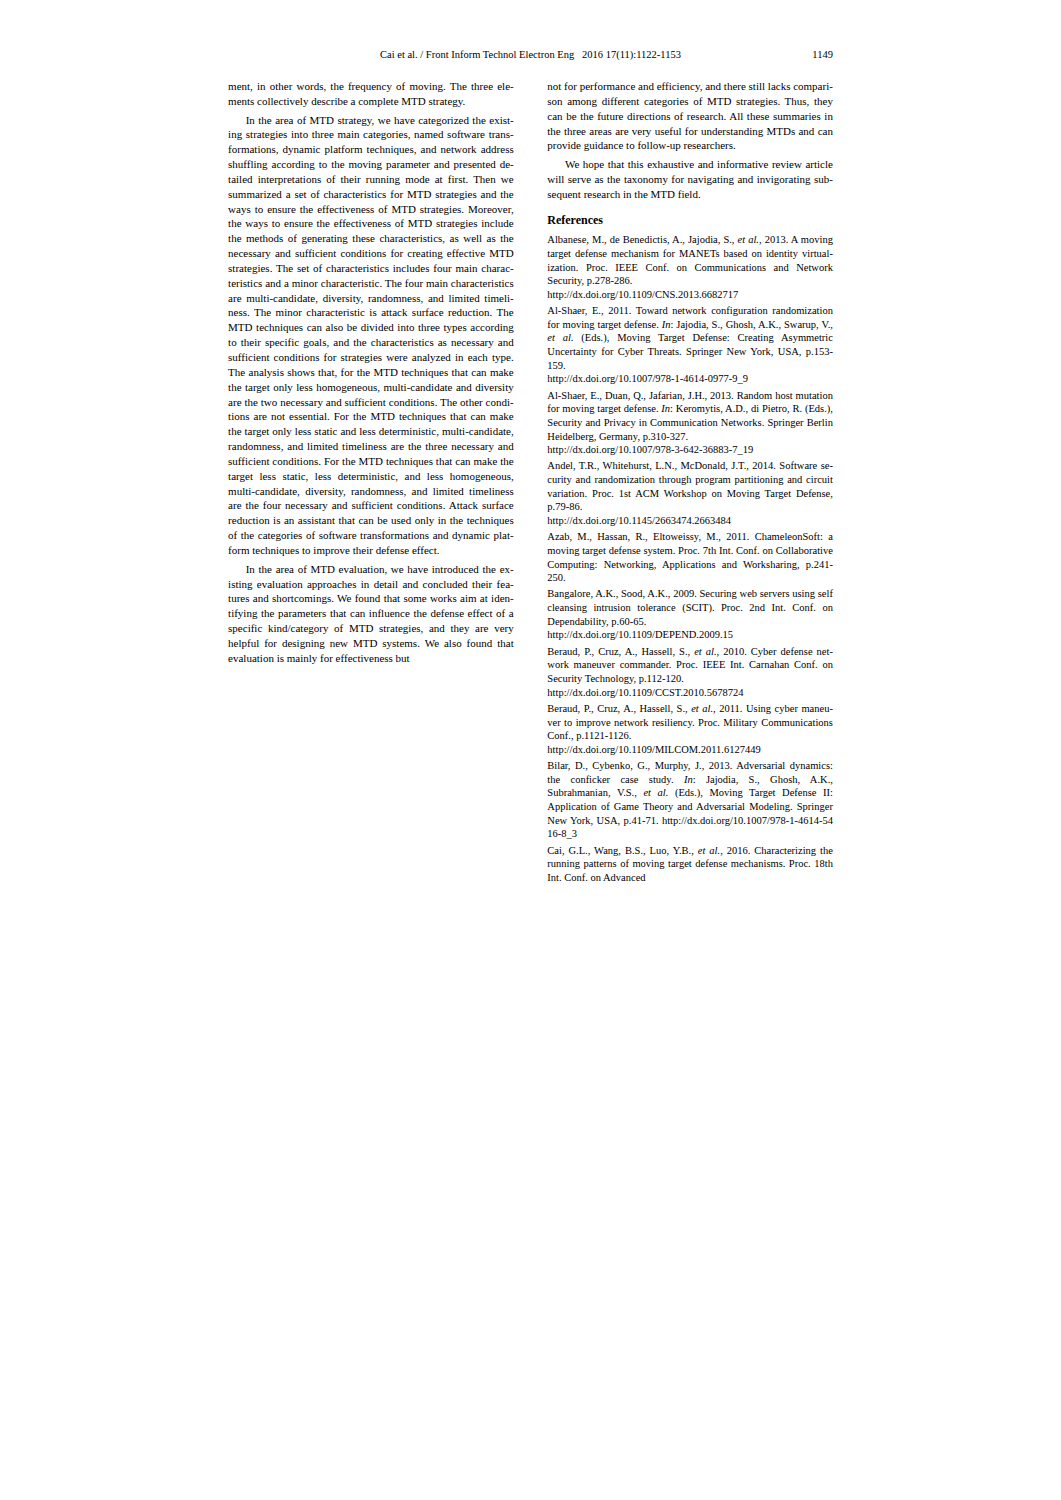Cai et al. / Front Inform Technol Electron Eng 2016 17(11):1122-1153 1149
ment, in other words, the frequency of moving. The three elements collectively describe a complete MTD strategy.
In the area of MTD strategy, we have categorized the existing strategies into three main categories, named software transformations, dynamic platform techniques, and network address shuffling according to the moving parameter and presented detailed interpretations of their running mode at first. Then we summarized a set of characteristics for MTD strategies and the ways to ensure the effectiveness of MTD strategies. Moreover, the ways to ensure the effectiveness of MTD strategies include the methods of generating these characteristics, as well as the necessary and sufficient conditions for creating effective MTD strategies. The set of characteristics includes four main characteristics and a minor characteristic. The four main characteristics are multi-candidate, diversity, randomness, and limited timeliness. The minor characteristic is attack surface reduction. The MTD techniques can also be divided into three types according to their specific goals, and the characteristics as necessary and sufficient conditions for strategies were analyzed in each type. The analysis shows that, for the MTD techniques that can make the target only less homogeneous, multi-candidate and diversity are the two necessary and sufficient conditions. The other conditions are not essential. For the MTD techniques that can make the target only less static and less deterministic, multi-candidate, randomness, and limited timeliness are the three necessary and sufficient conditions. For the MTD techniques that can make the target less static, less deterministic, and less homogeneous, multi-candidate, diversity, randomness, and limited timeliness are the four necessary and sufficient conditions. Attack surface reduction is an assistant that can be used only in the techniques of the categories of software transformations and dynamic platform techniques to improve their defense effect.
In the area of MTD evaluation, we have introduced the existing evaluation approaches in detail and concluded their features and shortcomings. We found that some works aim at identifying the parameters that can influence the defense effect of a specific kind/category of MTD strategies, and they are very helpful for designing new MTD systems. We also found that evaluation is mainly for effectiveness but
not for performance and efficiency, and there still lacks comparison among different categories of MTD strategies. Thus, they can be the future directions of research. All these summaries in the three areas are very useful for understanding MTDs and can provide guidance to follow-up researchers.
We hope that this exhaustive and informative review article will serve as the taxonomy for navigating and invigorating subsequent research in the MTD field.
References
Albanese, M., de Benedictis, A., Jajodia, S., et al., 2013. A moving target defense mechanism for MANETs based on identity virtualization. Proc. IEEE Conf. on Communications and Network Security, p.278-286.
http://dx.doi.org/10.1109/CNS.2013.6682717
Al-Shaer, E., 2011. Toward network configuration randomization for moving target defense. In: Jajodia, S., Ghosh, A.K., Swarup, V., et al. (Eds.), Moving Target Defense: Creating Asymmetric Uncertainty for Cyber Threats. Springer New York, USA, p.153-159.
http://dx.doi.org/10.1007/978-1-4614-0977-9_9
Al-Shaer, E., Duan, Q., Jafarian, J.H., 2013. Random host mutation for moving target defense. In: Keromytis, A.D., di Pietro, R. (Eds.), Security and Privacy in Communication Networks. Springer Berlin Heidelberg, Germany, p.310-327.
http://dx.doi.org/10.1007/978-3-642-36883-7_19
Andel, T.R., Whitehurst, L.N., McDonald, J.T., 2014. Software security and randomization through program partitioning and circuit variation. Proc. 1st ACM Workshop on Moving Target Defense, p.79-86.
http://dx.doi.org/10.1145/2663474.2663484
Azab, M., Hassan, R., Eltoweissy, M., 2011. ChameleonSoft: a moving target defense system. Proc. 7th Int. Conf. on Collaborative Computing: Networking, Applications and Worksharing, p.241-250.
Bangalore, A.K., Sood, A.K., 2009. Securing web servers using self cleansing intrusion tolerance (SCIT). Proc. 2nd Int. Conf. on Dependability, p.60-65.
http://dx.doi.org/10.1109/DEPEND.2009.15
Beraud, P., Cruz, A., Hassell, S., et al., 2010. Cyber defense network maneuver commander. Proc. IEEE Int. Carnahan Conf. on Security Technology, p.112-120.
http://dx.doi.org/10.1109/CCST.2010.5678724
Beraud, P., Cruz, A., Hassell, S., et al., 2011. Using cyber maneuver to improve network resiliency. Proc. Military Communications Conf., p.1121-1126.
http://dx.doi.org/10.1109/MILCOM.2011.6127449
Bilar, D., Cybenko, G., Murphy, J., 2013. Adversarial dynamics: the conficker case study. In: Jajodia, S., Ghosh, A.K., Subrahmanian, V.S., et al. (Eds.), Moving Target Defense II: Application of Game Theory and Adversarial Modeling. Springer New York, USA, p.41-71. http://dx.doi.org/10.1007/978-1-4614-5416-8_3
Cai, G.L., Wang, B.S., Luo, Y.B., et al., 2016. Characterizing the running patterns of moving target defense mechanisms. Proc. 18th Int. Conf. on Advanced